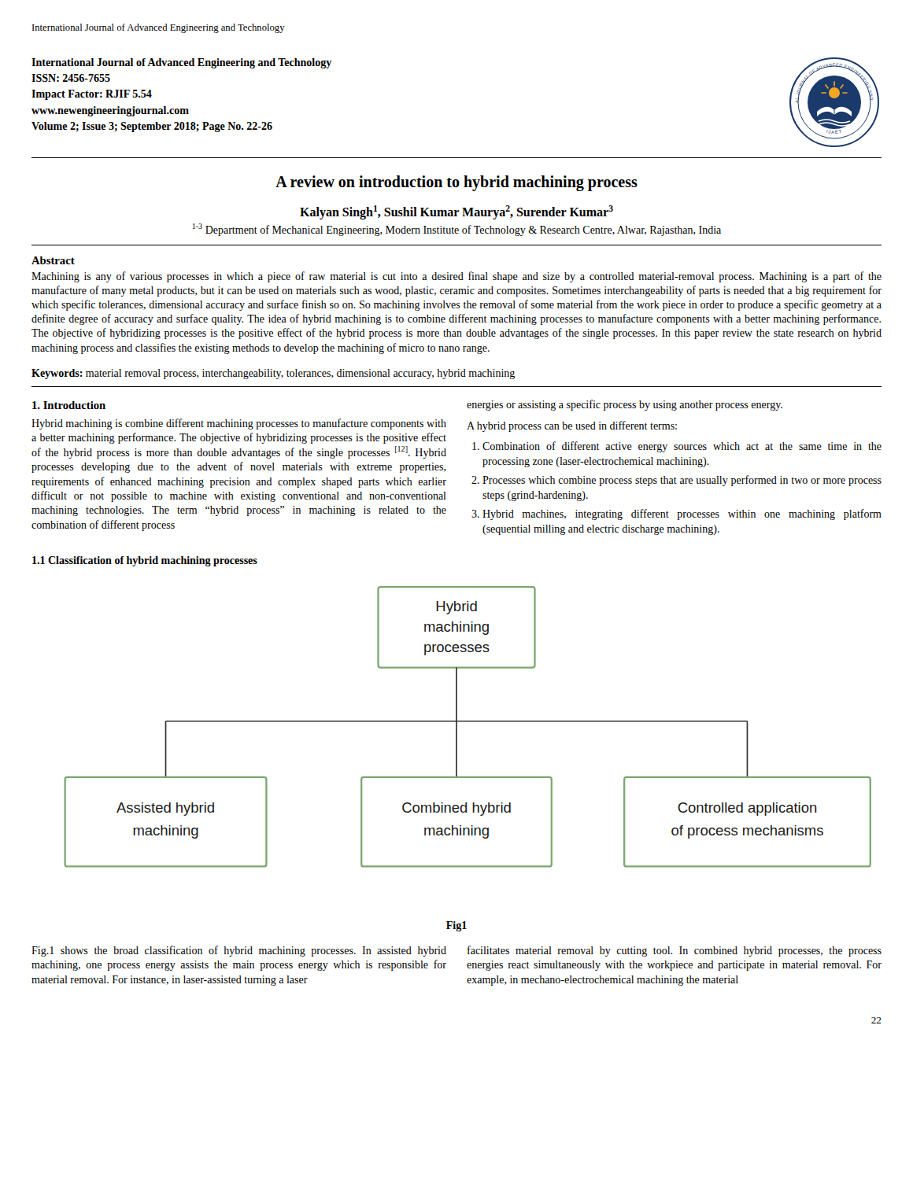International Journal of Advanced Engineering and Technology
International Journal of Advanced Engineering and Technology
ISSN: 2456-7655
Impact Factor: RJIF 5.54
www.newengineeringjournal.com
Volume 2; Issue 3; September 2018; Page No. 22-26
INTERNATIONAL JOURNAL OF ADVANCED ENGINEERING AND TECHNOLOGY IJAET
A review on introduction to hybrid machining process
Kalyan Singh1, Sushil Kumar Maurya2, Surender Kumar3
1-3 Department of Mechanical Engineering, Modern Institute of Technology & Research Centre, Alwar, Rajasthan, India
Abstract
Machining is any of various processes in which a piece of raw material is cut into a desired final shape and size by a controlled material-removal process. Machining is a part of the manufacture of many metal products, but it can be used on materials such as wood, plastic, ceramic and composites. Sometimes interchangeability of parts is needed that a big requirement for which specific tolerances, dimensional accuracy and surface finish so on. So machining involves the removal of some material from the work piece in order to produce a specific geometry at a definite degree of accuracy and surface quality. The idea of hybrid machining is to combine different machining processes to manufacture components with a better machining performance. The objective of hybridizing processes is the positive effect of the hybrid process is more than double advantages of the single processes. In this paper review the state research on hybrid machining process and classifies the existing methods to develop the machining of micro to nano range.
Keywords: material removal process, interchangeability, tolerances, dimensional accuracy, hybrid machining
1. Introduction
Hybrid machining is combine different machining processes to manufacture components with a better machining performance. The objective of hybridizing processes is the positive effect of the hybrid process is more than double advantages of the single processes [12]. Hybrid processes developing due to the advent of novel materials with extreme properties, requirements of enhanced machining precision and complex shaped parts which earlier difficult or not possible to machine with existing conventional and non-conventional machining technologies. The term “hybrid process” in machining is related to the combination of different process
energies or assisting a specific process by using another process energy.
A hybrid process can be used in different terms:
Combination of different active energy sources which act at the same time in the processing zone (laser-electrochemical machining).
Processes which combine process steps that are usually performed in two or more process steps (grind-hardening).
Hybrid machines, integrating different processes within one machining platform (sequential milling and electric discharge machining).
1.1 Classification of hybrid machining processes
Hybrid machining processes Assisted hybrid machining Combined hybrid machining Controlled application of process mechanisms
Fig1
Fig.1 shows the broad classification of hybrid machining processes. In assisted hybrid machining, one process energy assists the main process energy which is responsible for material removal. For instance, in laser-assisted turning a laser
facilitates material removal by cutting tool. In combined hybrid processes, the process energies react simultaneously with the workpiece and participate in material removal. For example, in mechano-electrochemical machining the material
22